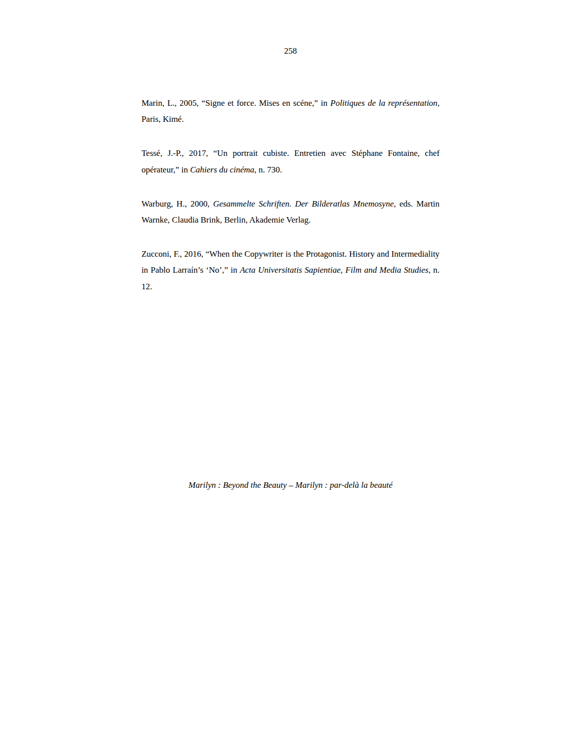258
Marin, L., 2005, “Signe et force. Mises en scéne,” in Politiques de la représentation, Paris, Kimé.
Tessé, J.-P., 2017, “Un portrait cubiste. Entretien avec Stéphane Fontaine, chef opérateur,” in Cahiers du cinéma, n. 730.
Warburg, H., 2000, Gesammelte Schriften. Der Bilderatlas Mnemosyne, eds. Martin Warnke, Claudia Brink, Berlin, Akademie Verlag.
Zucconi, F., 2016, “When the Copywriter is the Protagonist. History and Intermediality in Pablo Larraín’s ‘No’,” in Acta Universitatis Sapientiae, Film and Media Studies, n. 12.
Marilyn : Beyond the Beauty – Marilyn : par-delà la beauté